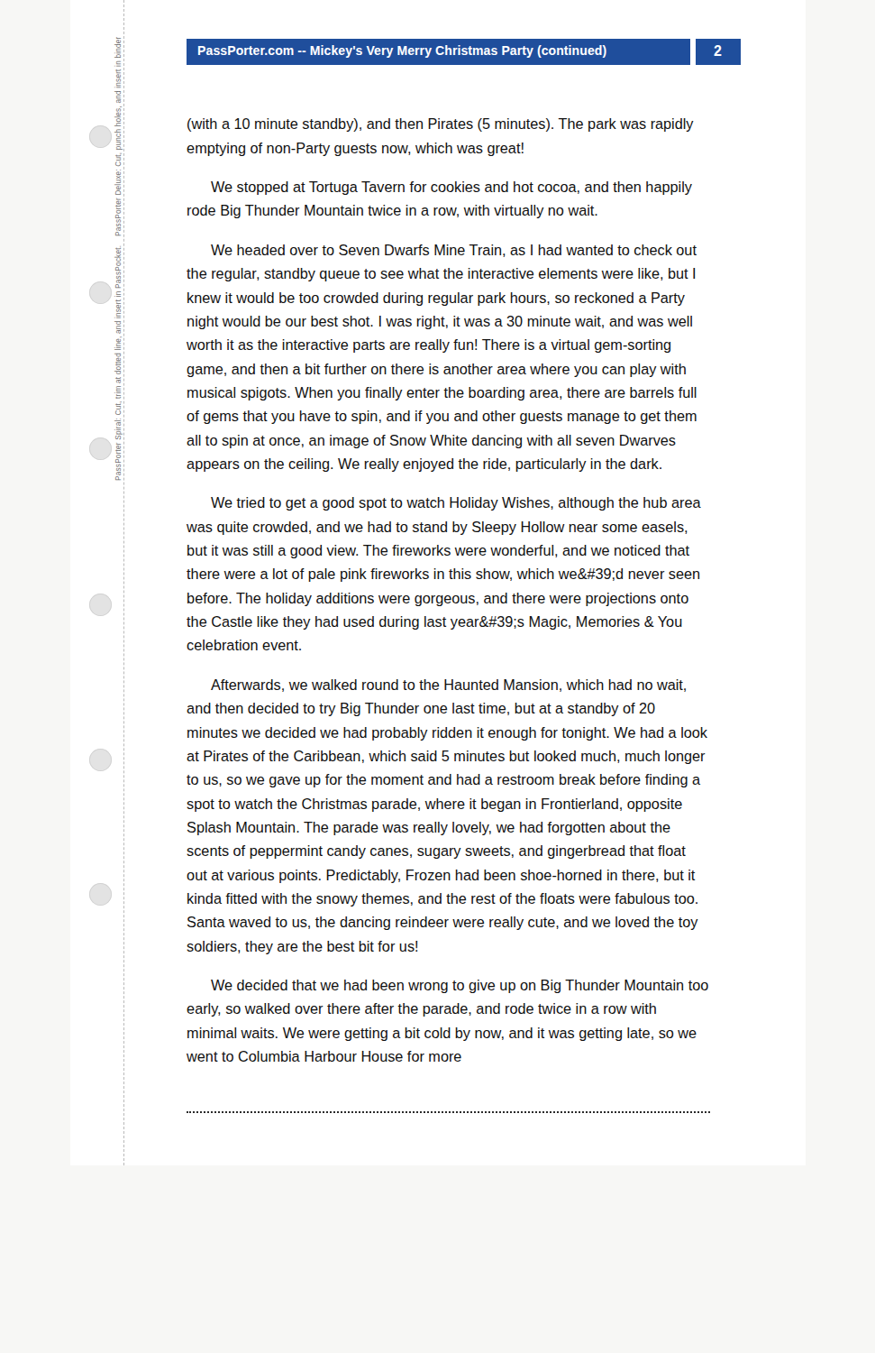PassPorter Spiral: Cut, trim at dotted line, and insert in PassPocket. PassPorter Deluxe: Cut, punch holes, and insert in binder
PassPorter.com -- Mickey's Very Merry Christmas Party (continued)
2
(with a 10 minute standby), and then Pirates (5 minutes). The park was rapidly emptying of non-Party guests now, which was great!
We stopped at Tortuga Tavern for cookies and hot cocoa, and then happily rode Big Thunder Mountain twice in a row, with virtually no wait.
We headed over to Seven Dwarfs Mine Train, as I had wanted to check out the regular, standby queue to see what the interactive elements were like, but I knew it would be too crowded during regular park hours, so reckoned a Party night would be our best shot. I was right, it was a 30 minute wait, and was well worth it as the interactive parts are really fun! There is a virtual gem-sorting game, and then a bit further on there is another area where you can play with musical spigots. When you finally enter the boarding area, there are barrels full of gems that you have to spin, and if you and other guests manage to get them all to spin at once, an image of Snow White dancing with all seven Dwarves appears on the ceiling. We really enjoyed the ride, particularly in the dark.
We tried to get a good spot to watch Holiday Wishes, although the hub area was quite crowded, and we had to stand by Sleepy Hollow near some easels, but it was still a good view. The fireworks were wonderful, and we noticed that there were a lot of pale pink fireworks in this show, which we&#39;d never seen before. The holiday additions were gorgeous, and there were projections onto the Castle like they had used during last year&#39;s Magic, Memories & You celebration event.
Afterwards, we walked round to the Haunted Mansion, which had no wait, and then decided to try Big Thunder one last time, but at a standby of 20 minutes we decided we had probably ridden it enough for tonight. We had a look at Pirates of the Caribbean, which said 5 minutes but looked much, much longer to us, so we gave up for the moment and had a restroom break before finding a spot to watch the Christmas parade, where it began in Frontierland, opposite Splash Mountain. The parade was really lovely, we had forgotten about the scents of peppermint candy canes, sugary sweets, and gingerbread that float out at various points. Predictably, Frozen had been shoe-horned in there, but it kinda fitted with the snowy themes, and the rest of the floats were fabulous too. Santa waved to us, the dancing reindeer were really cute, and we loved the toy soldiers, they are the best bit for us!
We decided that we had been wrong to give up on Big Thunder Mountain too early, so walked over there after the parade, and rode twice in a row with minimal waits. We were getting a bit cold by now, and it was getting late, so we went to Columbia Harbour House for more